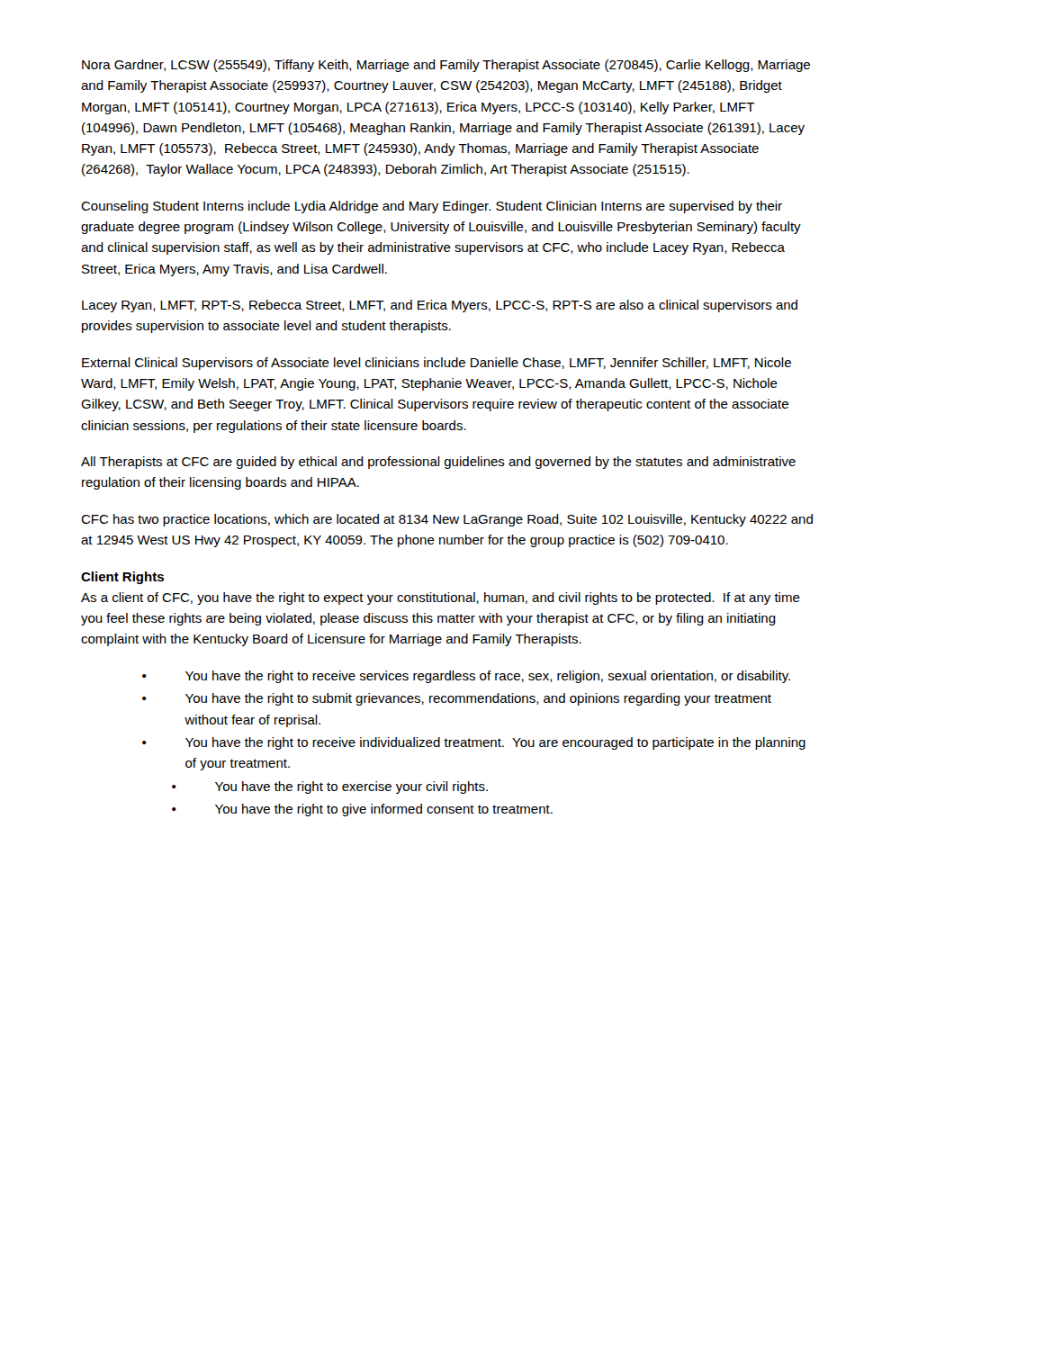Nora Gardner, LCSW (255549), Tiffany Keith, Marriage and Family Therapist Associate (270845), Carlie Kellogg, Marriage and Family Therapist Associate (259937), Courtney Lauver, CSW (254203), Megan McCarty, LMFT (245188), Bridget Morgan, LMFT (105141), Courtney Morgan, LPCA (271613), Erica Myers, LPCC-S (103140), Kelly Parker, LMFT (104996), Dawn Pendleton, LMFT (105468), Meaghan Rankin, Marriage and Family Therapist Associate (261391), Lacey Ryan, LMFT (105573), Rebecca Street, LMFT (245930), Andy Thomas, Marriage and Family Therapist Associate (264268), Taylor Wallace Yocum, LPCA (248393), Deborah Zimlich, Art Therapist Associate (251515).
Counseling Student Interns include Lydia Aldridge and Mary Edinger. Student Clinician Interns are supervised by their graduate degree program (Lindsey Wilson College, University of Louisville, and Louisville Presbyterian Seminary) faculty and clinical supervision staff, as well as by their administrative supervisors at CFC, who include Lacey Ryan, Rebecca Street, Erica Myers, Amy Travis, and Lisa Cardwell.
Lacey Ryan, LMFT, RPT-S, Rebecca Street, LMFT, and Erica Myers, LPCC-S, RPT-S are also a clinical supervisors and provides supervision to associate level and student therapists.
External Clinical Supervisors of Associate level clinicians include Danielle Chase, LMFT, Jennifer Schiller, LMFT, Nicole Ward, LMFT, Emily Welsh, LPAT, Angie Young, LPAT, Stephanie Weaver, LPCC-S, Amanda Gullett, LPCC-S, Nichole Gilkey, LCSW, and Beth Seeger Troy, LMFT. Clinical Supervisors require review of therapeutic content of the associate clinician sessions, per regulations of their state licensure boards.
All Therapists at CFC are guided by ethical and professional guidelines and governed by the statutes and administrative regulation of their licensing boards and HIPAA.
CFC has two practice locations, which are located at 8134 New LaGrange Road, Suite 102 Louisville, Kentucky 40222 and at 12945 West US Hwy 42 Prospect, KY 40059. The phone number for the group practice is (502) 709-0410.
Client Rights
As a client of CFC, you have the right to expect your constitutional, human, and civil rights to be protected. If at any time you feel these rights are being violated, please discuss this matter with your therapist at CFC, or by filing an initiating complaint with the Kentucky Board of Licensure for Marriage and Family Therapists.
•You have the right to receive services regardless of race, sex, religion, sexual orientation, or disability.
•You have the right to submit grievances, recommendations, and opinions regarding your treatment without fear of reprisal.
•You have the right to receive individualized treatment. You are encouraged to participate in the planning of your treatment.
•You have the right to exercise your civil rights.
•You have the right to give informed consent to treatment.